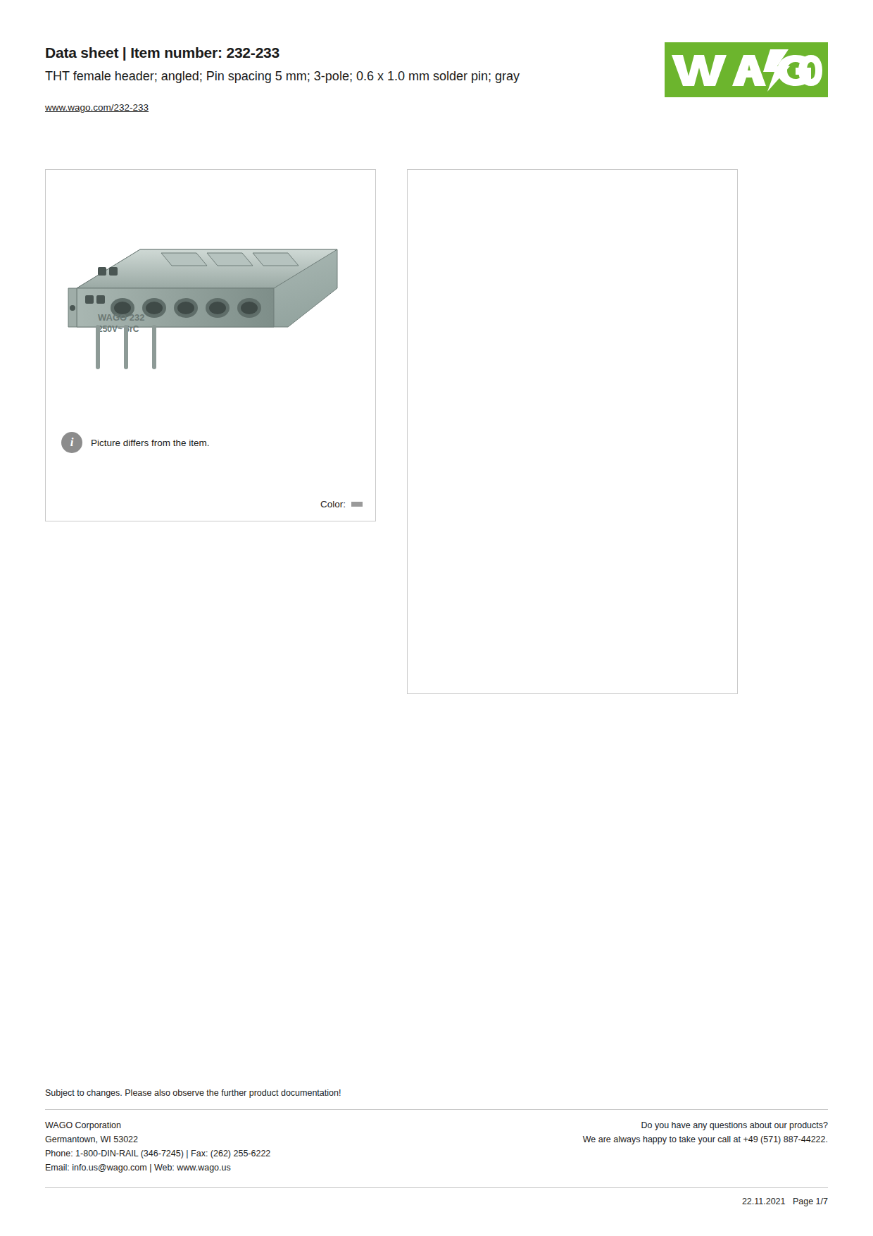Data sheet | Item number: 232-233
THT female header; angled; Pin spacing 5 mm; 3-pole; 0.6 x 1.0 mm solder pin; gray
www.wago.com/232-233
WAGO 232 250V~ 6rC
i Picture differs from the item.
Color:
Subject to changes. Please also observe the further product documentation!
WAGO Corporation
Germantown, WI 53022
Phone: 1-800-DIN-RAIL (346-7245) | Fax: (262) 255-6222
Email: info.us@wago.com | Web: www.wago.us
Do you have any questions about our products?
We are always happy to take your call at +49 (571) 887-44222.
22.11.2021 Page 1/7